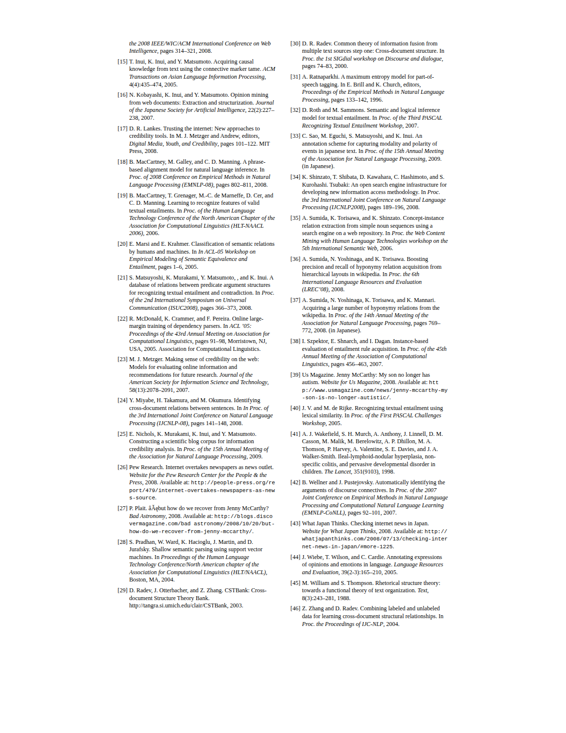the 2008 IEEE/WIC/ACM International Conference on Web Intelligence, pages 314–321, 2008.
[15] T. Inui, K. Inui, and Y. Matsumoto. Acquiring causal knowledge from text using the connective marker tame. ACM Transactions on Asian Language Information Processing, 4(4):435–474, 2005.
[16] N. Kobayashi, K. Inui, and Y. Matsumoto. Opinion mining from web documents: Extraction and structurization. Journal of the Japanese Society for Artificial Intelligence, 22(2):227–238, 2007.
[17] D. R. Lankes. Trusting the internet: New approaches to credibility tools. In M. J. Metzger and Andrew, editors, Digital Media, Youth, and Credibility, pages 101–122. MIT Press, 2008.
[18] B. MacCartney, M. Galley, and C. D. Manning. A phrase-based alignment model for natural language inference. In Proc. of 2008 Conference on Empirical Methods in Natural Language Processing (EMNLP-08), pages 802–811, 2008.
[19] B. MacCartney, T. Grenager, M.-C. de Marneffe, D. Cer, and C. D. Manning. Learning to recognize features of valid textual entailments. In Proc. of the Human Language Technology Conference of the North American Chapter of the Association for Computational Linguistics (HLT-NAACL 2006), 2006.
[20] E. Marsi and E. Krahmer. Classification of semantic relations by humans and machines. In In ACL-05 Workshop on Empirical Modeling of Semantic Equivalence and Entailment, pages 1–6, 2005.
[21] S. Matsuyoshi, K. Murakami, Y. Matsumoto, , and K. Inui. A database of relations between predicate argument structures for recognizing textual entailment and contradiction. In Proc. of the 2nd International Symposium on Universal Communication (ISUC2008), pages 366–373, 2008.
[22] R. McDonald, K. Crammer, and F. Pereira. Online large-margin training of dependency parsers. In ACL ’05: Proceedings of the 43rd Annual Meeting on Association for Computational Linguistics, pages 91–98, Morristown, NJ, USA, 2005. Association for Computational Linguistics.
[23] M. J. Metzger. Making sense of credibility on the web: Models for evaluating online information and recommendations for future research. Journal of the American Society for Information Science and Technology, 58(13):2078–2091, 2007.
[24] Y. Miyabe, H. Takamura, and M. Okumura. Identifying cross-document relations between sentences. In In Proc. of the 3rd International Joint Conference on Natural Language Processing (IJCNLP-08), pages 141–148, 2008.
[25] E. Nichols, K. Murakami, K. Inui, and Y. Matsumoto. Constructing a scientific blog corpus for information credibility analysis. In Proc. of the 15th Annual Meeting of the Association for Natural Language Processing, 2009.
[26] Pew Research. Internet overtakes newspapers as news outlet. Website for the Pew Research Center for the People & the Press, 2008. Available at: http://people-press.org/report/479/internet-overtakes-newspapers-as-news-source.
[27] P. Plait. âĂębut how do we recover from Jenny McCarthy? Bad Astronomy, 2008. Available at: http://blogs.discovermagazine.com/bad astronomy/2008/10/20/but-how-do-we-recover-from-jenny-mccarthy/.
[28] S. Pradhan, W. Ward, K. Hacioglu, J. Martin, and D. Jurafsky. Shallow semantic parsing using support vector machines. In Proceedings of the Human Language Technology Conference/North American chapter of the Association for Computational Linguistics (HLT/NAACL), Boston, MA, 2004.
[29] D. Radev, J. Otterbacher, and Z. Zhang. CSTBank: Cross-document Structure Theory Bank. http://tangra.si.umich.edu/clair/CSTBank, 2003.
[30] D. R. Radev. Common theory of information fusion from multiple text sources step one: Cross-document structure. In Proc. the 1st SIGdial workshop on Discourse and dialogue, pages 74–83, 2000.
[31] A. Ratnaparkhi. A maximum entropy model for part-of-speech tagging. In E. Brill and K. Church, editors, Proceedings of the Empirical Methods in Natural Language Processing, pages 133–142, 1996.
[32] D. Roth and M. Sammons. Semantic and logical inference model for textual entailment. In Proc. of the Third PASCAL Recognizing Textual Entailment Workshop, 2007.
[33] C. Sao, M. Eguchi, S. Matsuyoshi, and K. Inui. An annotation scheme for capturing modality and polarity of events in japanese text. In Proc. of the 15th Annual Meeting of the Association for Natural Language Processing, 2009. (in Japanese).
[34] K. Shinzato, T. Shibata, D. Kawahara, C. Hashimoto, and S. Kurohashi. Tsubaki: An open search engine infrastructure for developing new information access methodology. In Proc. the 3rd International Joint Conference on Natural Language Processing (IJCNLP2008), pages 189–196, 2008.
[35] A. Sumida, K. Torisawa, and K. Shinzato. Concept-instance relation extraction from simple noun sequences using a search engine on a web repository. In Proc. the Web Content Mining with Human Language Technologies workshop on the 5th International Semantic Web, 2006.
[36] A. Sumida, N. Yoshinaga, and K. Torisawa. Boosting precision and recall of hyponymy relation acquisition from hierarchical layouts in wikipedia. In Proc. the 6th International Language Resources and Evaluation (LREC’08), 2008.
[37] A. Sumida, N. Yoshinaga, K. Torisawa, and K. Mannari. Acquiring a large number of hyponymy relations from the wikipedia. In Proc. of the 14th Annual Meeting of the Association for Natural Language Processing, pages 769–772, 2008. (in Japanese).
[38] I. Szpektor, E. Shnarch, and I. Dagan. Instance-based evaluation of entailment rule acquisition. In Proc. of the 45th Annual Meeting of the Association of Computational Linguistics, pages 456–463, 2007.
[39] Us Magazine. Jenny McCarthy: My son no longer has autism. Website for Us Magazine, 2008. Available at: http://www.usmagazine.com/news/jenny-mccarthy-my-son-is-no-longer-autistic/.
[40] J. V. and M. de Rijke. Recognizing textual entailment using lexical similarity. In Proc. of the First PASCAL Challenges Workshop, 2005.
[41] A. J. Wakefield, S. H. Murch, A. Anthony, J. Linnell, D. M. Casson, M. Malik, M. Berelowitz, A. P. Dhillon, M. A. Thomson, P. Harvey, A. Valentine, S. E. Davies, and J. A. Walker-Smith. Ileal-lymphoid-nodular hyperplasia, non-specific colitis, and pervasive developmental disorder in children. The Lancet, 351(9103), 1998.
[42] B. Wellner and J. Pustejovsky. Automatically identifying the arguments of discourse connectives. In Proc. of the 2007 Joint Conference on Empirical Methods in Natural Language Processing and Computational Natural Language Learning (EMNLP-CoNLL), pages 92–101, 2007.
[43] What Japan Thinks. Checking internet news in Japan. Website for What Japan Thinks, 2008. Available at: http://whatjapanthinks.com/2008/07/13/checking-internet-news-in-japan/#more-1225.
[44] J. Wiebe, T. Wilson, and C. Cardie. Annotating expressions of opinions and emotions in language. Language Resources and Evaluation, 39(2-3):165–210, 2005.
[45] M. William and S. Thompson. Rhetorical structure theory: towards a functional theory of text organization. Text, 8(3):243–281, 1988.
[46] Z. Zhang and D. Radev. Combining labeled and unlabeled data for learning cross-document structural relationships. In Proc. the Proceedings of IJC-NLP, 2004.